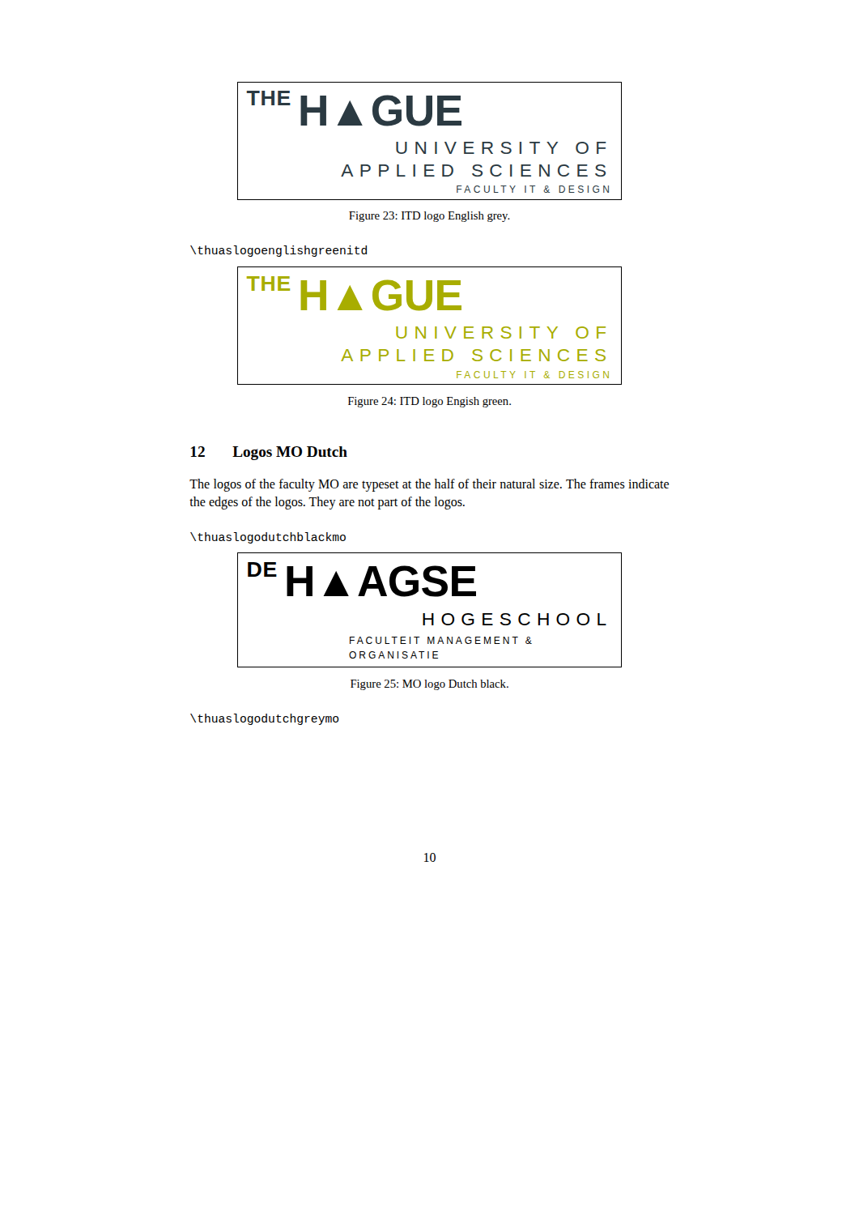THE H▲GUE UNIVERSITY OF APPLIED SCIENCES FACULTY IT & DESIGN
Figure 23: ITD logo English grey.
\thuaslogoenglishgreenitd
THE H▲GUE UNIVERSITY OF APPLIED SCIENCES FACULTY IT & DESIGN
Figure 24: ITD logo Engish green.
12 Logos MO Dutch
The logos of the faculty MO are typeset at the half of their natural size. The frames indicate the edges of the logos. They are not part of the logos.
\thuaslogodutchblackmo
DE H▲AGSE HOGESCHOOL FACULTEIT MANAGEMENT &ORGANISATIE
Figure 25: MO logo Dutch black.
\thuaslogodutchgreymo
10